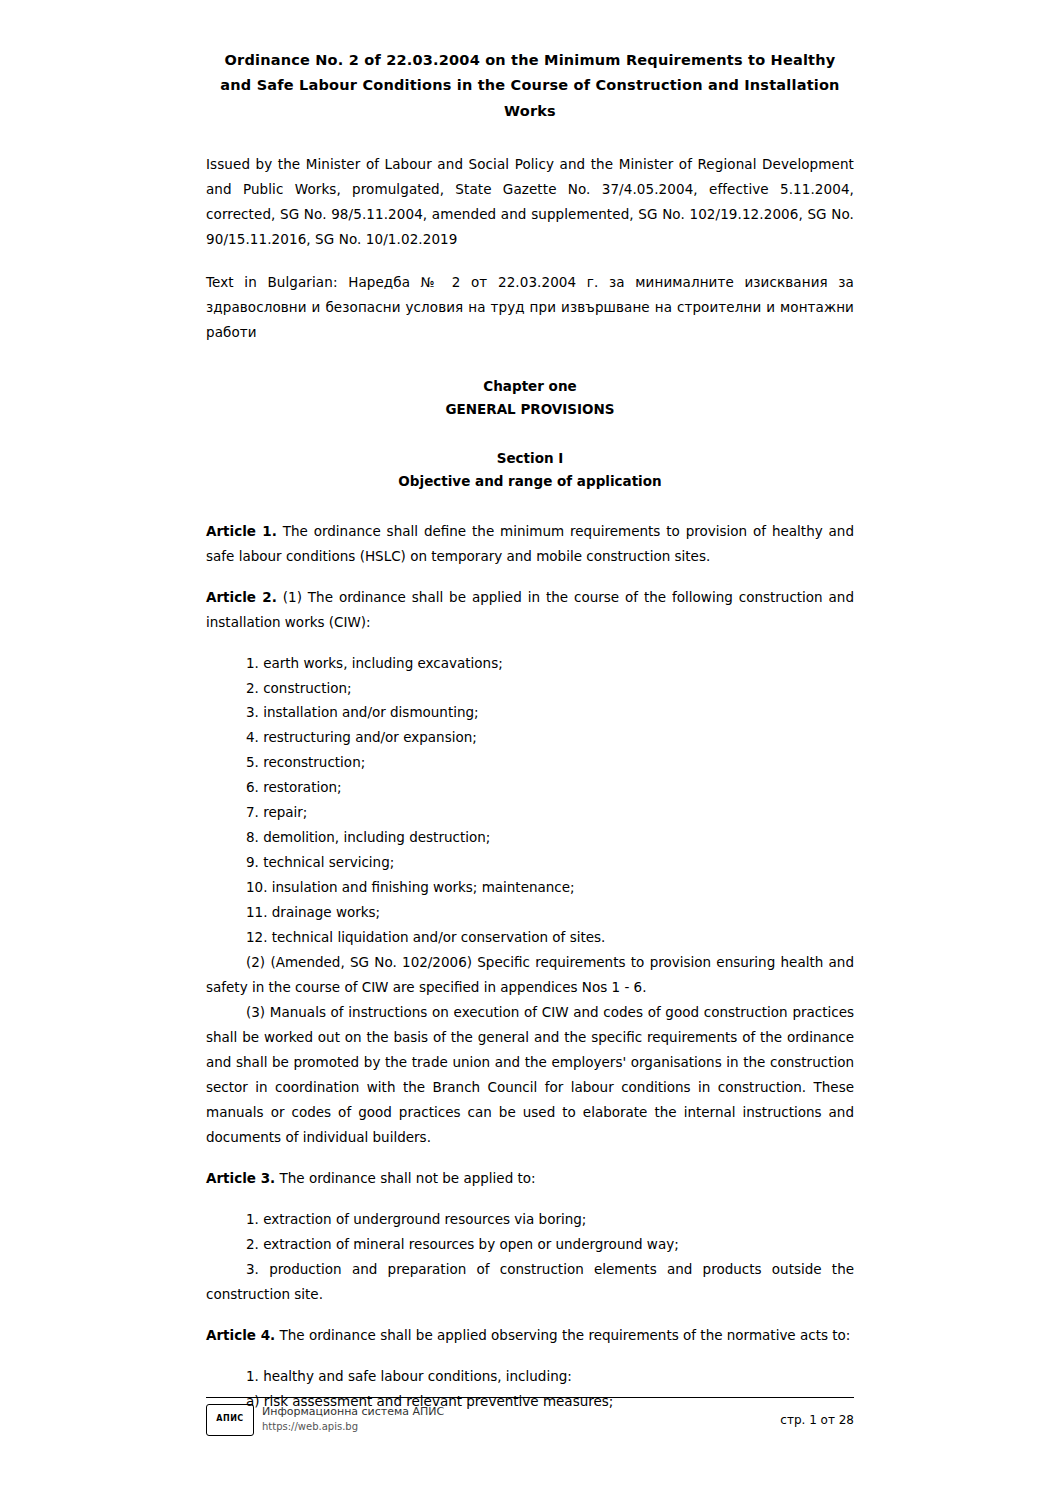Ordinance No. 2 of 22.03.2004 on the Minimum Requirements to Healthy
and Safe Labour Conditions in the Course of Construction and Installation
Works
Issued by the Minister of Labour and Social Policy and the Minister of Regional Development and Public Works, promulgated, State Gazette No. 37/4.05.2004, effective 5.11.2004, corrected, SG No. 98/5.11.2004, amended and supplemented, SG No. 102/19.12.2006, SG No. 90/15.11.2016, SG No. 10/1.02.2019
Text in Bulgarian: Наредба № 2 от 22.03.2004 г. за минималните изисквания за здравословни и безопасни условия на труд при извършване на строителни и монтажни работи
Chapter one
GENERAL PROVISIONS
Section I
Objective and range of application
Article 1. The ordinance shall define the minimum requirements to provision of healthy and safe labour conditions (HSLC) on temporary and mobile construction sites.
Article 2. (1) The ordinance shall be applied in the course of the following construction and installation works (CIW):
1. earth works, including excavations;
2. construction;
3. installation and/or dismounting;
4. restructuring and/or expansion;
5. reconstruction;
6. restoration;
7. repair;
8. demolition, including destruction;
9. technical servicing;
10. insulation and finishing works; maintenance;
11. drainage works;
12. technical liquidation and/or conservation of sites.
(2) (Amended, SG No. 102/2006) Specific requirements to provision ensuring health and safety in the course of CIW are specified in appendices Nos 1 - 6.
(3) Manuals of instructions on execution of CIW and codes of good construction practices shall be worked out on the basis of the general and the specific requirements of the ordinance and shall be promoted by the trade union and the employers' organisations in the construction sector in coordination with the Branch Council for labour conditions in construction. These manuals or codes of good practices can be used to elaborate the internal instructions and documents of individual builders.
Article 3. The ordinance shall not be applied to:
1. extraction of underground resources via boring;
2. extraction of mineral resources by open or underground way;
3. production and preparation of construction elements and products outside the construction site.
Article 4. The ordinance shall be applied observing the requirements of the normative acts to:
1. healthy and safe labour conditions, including:
a) risk assessment and relevant preventive measures;
АПИС
Информационна система АПИС https://web.apis.bg
стр. 1 от 28